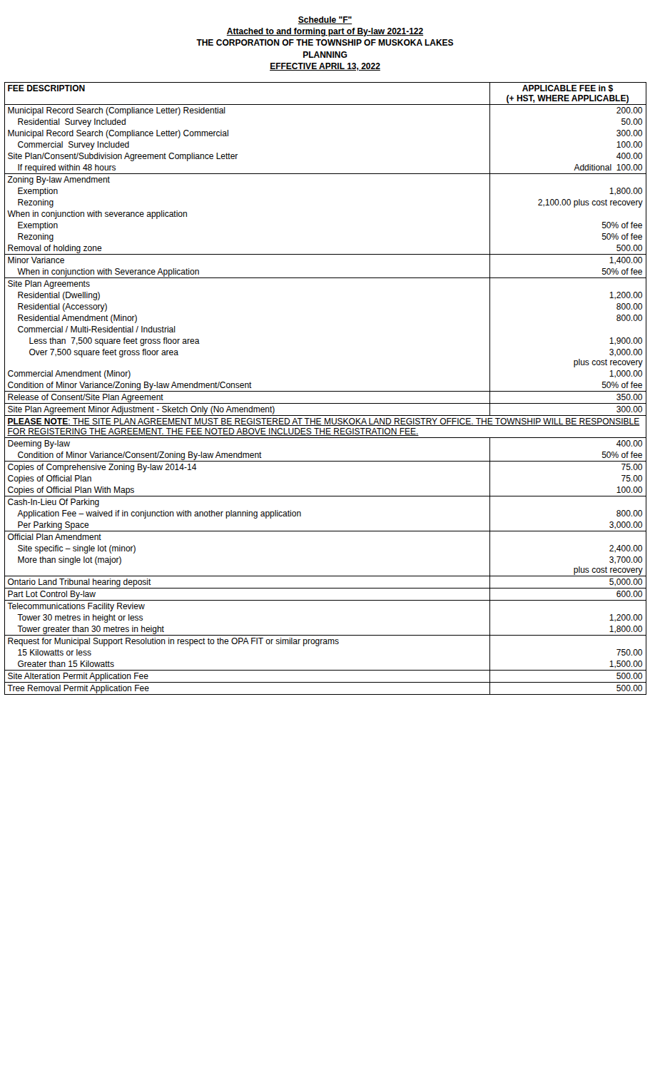Schedule "F"
Attached to and forming part of By-law 2021-122
THE CORPORATION OF THE TOWNSHIP OF MUSKOKA LAKES
PLANNING
EFFECTIVE APRIL 13, 2022
| FEE DESCRIPTION | APPLICABLE FEE in $ (+ HST, WHERE APPLICABLE) |
| --- | --- |
| Municipal Record Search (Compliance Letter) Residential | 200.00 |
| Residential Survey Included | 50.00 |
| Municipal Record Search (Compliance Letter) Commercial | 300.00 |
| Commercial Survey Included | 100.00 |
| Site Plan/Consent/Subdivision Agreement Compliance Letter | 400.00 |
| If required within 48 hours | Additional 100.00 |
| Zoning By-law Amendment | |
| Exemption | 1,800.00 |
| Rezoning | 2,100.00 plus cost recovery |
| When in conjunction with severance application | |
| Exemption | 50% of fee |
| Rezoning | 50% of fee |
| Removal of holding zone | 500.00 |
| Minor Variance | 1,400.00 |
| When in conjunction with Severance Application | 50% of fee |
| Site Plan Agreements | |
| Residential (Dwelling) | 1,200.00 |
| Residential (Accessory) | 800.00 |
| Residential Amendment (Minor) | 800.00 |
| Commercial / Multi-Residential / Industrial | |
| Less than 7,500 square feet gross floor area | 1,900.00 |
| Over 7,500 square feet gross floor area | 3,000.00 plus cost recovery |
| Commercial Amendment (Minor) | 1,000.00 |
| Condition of Minor Variance/Zoning By-law Amendment/Consent | 50% of fee |
| Release of Consent/Site Plan Agreement | 350.00 |
| Site Plan Agreement Minor Adjustment - Sketch Only (No Amendment) | 300.00 |
| PLEASE NOTE : THE SITE PLAN AGREEMENT MUST BE REGISTERED AT THE MUSKOKA LAND REGISTRY OFFICE. THE TOWNSHIP WILL BE RESPONSIBLE FOR REGISTERING THE AGREEMENT. THE FEE NOTED ABOVE INCLUDES THE REGISTRATION FEE. |
| Deeming By-law | 400.00 |
| Condition of Minor Variance/Consent/Zoning By-law Amendment | 50% of fee |
| Copies of Comprehensive Zoning By-law 2014-14 | 75.00 |
| Copies of Official Plan | 75.00 |
| Copies of Official Plan With Maps | 100.00 |
| Cash-In-Lieu Of Parking | |
| Application Fee – waived if in conjunction with another planning application | 800.00 |
| Per Parking Space | 3,000.00 |
| Official Plan Amendment | |
| Site specific – single lot (minor) | 2,400.00 |
| More than single lot (major) | 3,700.00 plus cost recovery |
| Ontario Land Tribunal hearing deposit | 5,000.00 |
| Part Lot Control By-law | 600.00 |
| Telecommunications Facility Review | |
| Tower 30 metres in height or less | 1,200.00 |
| Tower greater than 30 metres in height | 1,800.00 |
| Request for Municipal Support Resolution in respect to the OPA FIT or similar programs | |
| 15 Kilowatts or less | 750.00 |
| Greater than 15 Kilowatts | 1,500.00 |
| Site Alteration Permit Application Fee | 500.00 |
| Tree Removal Permit Application Fee | 500.00 |